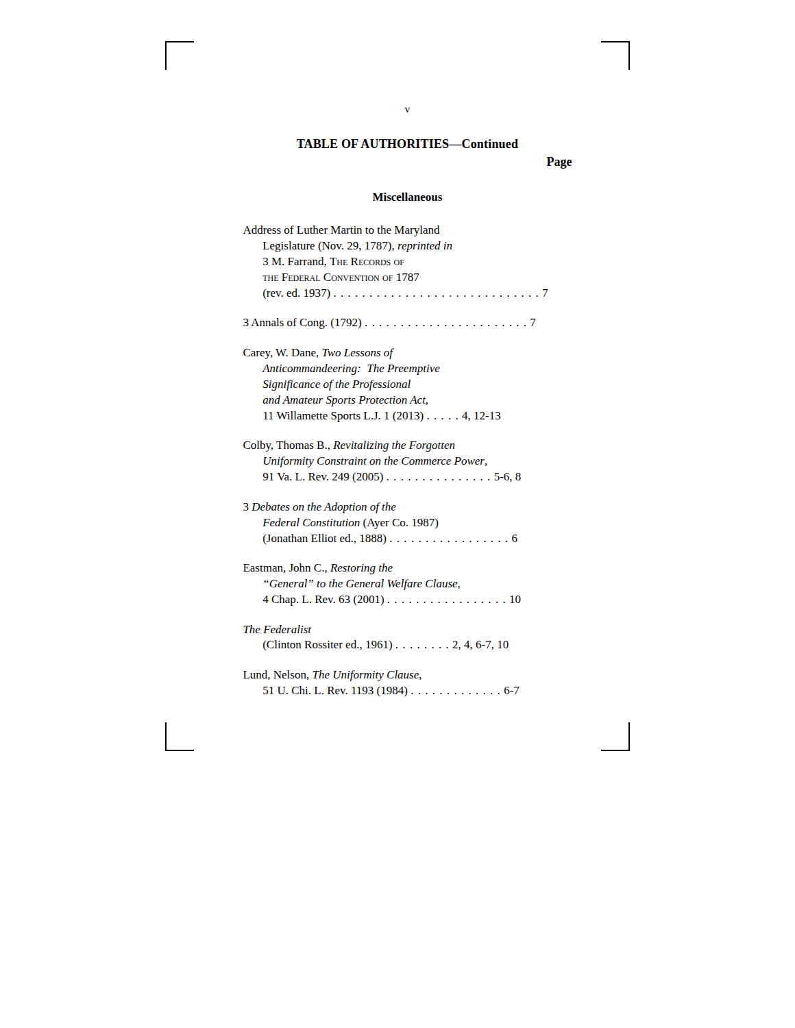v
TABLE OF AUTHORITIES—Continued
Page
Miscellaneous
Address of Luther Martin to the Maryland Legislature (Nov. 29, 1787), reprinted in 3 M. Farrand, The Records of the Federal Convention of 1787 (rev. ed. 1937) . . . . . . . . . . . . . . . . . . . . . . . . . . . . . 7
3 Annals of Cong. (1792) . . . . . . . . . . . . . . . . . . . . . . . 7
Carey, W. Dane, Two Lessons of Anticommandeering: The Preemptive Significance of the Professional and Amateur Sports Protection Act, 11 Willamette Sports L.J. 1 (2013) . . . . . 4, 12-13
Colby, Thomas B., Revitalizing the Forgotten Uniformity Constraint on the Commerce Power, 91 Va. L. Rev. 249 (2005) . . . . . . . . . . . . . . . 5-6, 8
3 Debates on the Adoption of the Federal Constitution (Ayer Co. 1987) (Jonathan Elliot ed., 1888) . . . . . . . . . . . . . . . . . 6
Eastman, John C., Restoring the “General” to the General Welfare Clause, 4 Chap. L. Rev. 63 (2001) . . . . . . . . . . . . . . . . . 10
The Federalist (Clinton Rossiter ed., 1961) . . . . . . . . 2, 4, 6-7, 10
Lund, Nelson, The Uniformity Clause, 51 U. Chi. L. Rev. 1193 (1984) . . . . . . . . . . . . . 6-7